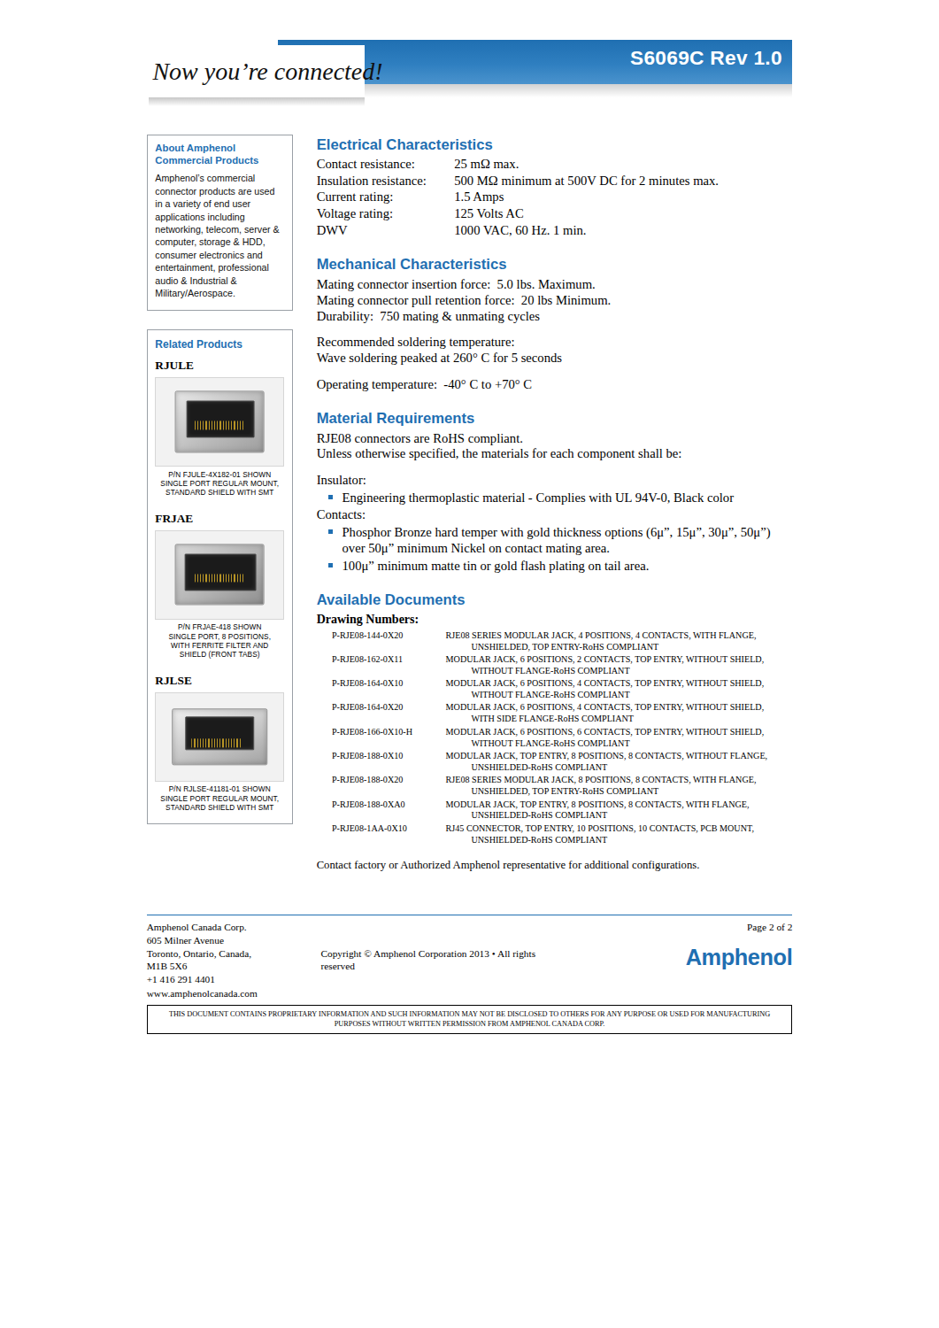S6069C Rev 1.0
Now you’re connected!
About Amphenol
Commercial Products
Amphenol’s commercial connector products are used in a variety of end user applications including networking, telecom, server & computer, storage & HDD, consumer electronics and entertainment, professional audio & Industrial & Military/Aerospace.
Related Products
RJULE
P/N FJULE-4X182-01 SHOWN
SINGLE PORT REGULAR MOUNT,
STANDARD SHIELD WITH SMT
FRJAE
P/N FRJAE-418 SHOWN
SINGLE PORT, 8 POSITIONS,
WITH FERRITE FILTER AND
SHIELD (FRONT TABS)
RJLSE
P/N RJLSE-41181-01 SHOWN
SINGLE PORT REGULAR MOUNT,
STANDARD SHIELD WITH SMT
Electrical Characteristics
| Contact resistance: | 25 mΩ max. |
| Insulation resistance: | 500 MΩ minimum at 500V DC for 2 minutes max. |
| Current rating: | 1.5 Amps |
| Voltage rating: | 125 Volts AC |
| DWV | 1000 VAC, 60 Hz. 1 min. |
Mechanical Characteristics
Mating connector insertion force: 5.0 lbs. Maximum.
Mating connector pull retention force: 20 lbs Minimum.
Durability: 750 mating & unmating cycles
Recommended soldering temperature:
Wave soldering peaked at 260° C for 5 seconds
Operating temperature: -40° C to +70° C
Material Requirements
RJE08 connectors are RoHS compliant.
Unless otherwise specified, the materials for each component shall be:
Insulator:
Engineering thermoplastic material - Complies with UL 94V-0, Black color
Contacts:
Phosphor Bronze hard temper with gold thickness options (6μ”, 15μ”, 30μ”, 50μ”) over 50μ” minimum Nickel on contact mating area.
100μ” minimum matte tin or gold flash plating on tail area.
Available Documents
Drawing Numbers:
| P-RJE08-144-0X20 | RJE08 SERIES MODULAR JACK, 4 POSITIONS, 4 CONTACTS, WITH FLANGE, UNSHIELDED, TOP ENTRY-RoHS COMPLIANT |
| P-RJE08-162-0X11 | MODULAR JACK, 6 POSITIONS, 2 CONTACTS, TOP ENTRY, WITHOUT SHIELD, WITHOUT FLANGE-RoHS COMPLIANT |
| P-RJE08-164-0X10 | MODULAR JACK, 6 POSITIONS, 4 CONTACTS, TOP ENTRY, WITHOUT SHIELD, WITHOUT FLANGE-RoHS COMPLIANT |
| P-RJE08-164-0X20 | MODULAR JACK, 6 POSITIONS, 4 CONTACTS, TOP ENTRY, WITHOUT SHIELD, WITH SIDE FLANGE-RoHS COMPLIANT |
| P-RJE08-166-0X10-H | MODULAR JACK, 6 POSITIONS, 6 CONTACTS, TOP ENTRY, WITHOUT SHIELD, WITHOUT FLANGE-RoHS COMPLIANT |
| P-RJE08-188-0X10 | MODULAR JACK, TOP ENTRY, 8 POSITIONS, 8 CONTACTS, WITHOUT FLANGE, UNSHIELDED-RoHS COMPLIANT |
| P-RJE08-188-0X20 | RJE08 SERIES MODULAR JACK, 8 POSITIONS, 8 CONTACTS, WITH FLANGE, UNSHIELDED, TOP ENTRY-RoHS COMPLIANT |
| P-RJE08-188-0XA0 | MODULAR JACK, TOP ENTRY, 8 POSITIONS, 8 CONTACTS, WITH FLANGE, UNSHIELDED-RoHS COMPLIANT |
| P-RJE08-1AA-0X10 | RJ45 CONNECTOR, TOP ENTRY, 10 POSITIONS, 10 CONTACTS, PCB MOUNT, UNSHIELDED-RoHS COMPLIANT |
Contact factory or Authorized Amphenol representative for additional configurations.
Amphenol Canada Corp.
605 Milner Avenue
Toronto, Ontario, Canada, M1B 5X6
Copyright © Amphenol Corporation 2013 • All rights reserved
+1 416 291 4401
Page 2 of 2
Amphenol
www.amphenolcanada.com
THIS DOCUMENT CONTAINS PROPRIETARY INFORMATION AND SUCH INFORMATION MAY NOT BE DISCLOSED TO OTHERS FOR ANY PURPOSE OR USED FOR MANUFACTURING PURPOSES WITHOUT WRITTEN PERMISSION FROM AMPHENOL CANADA CORP.